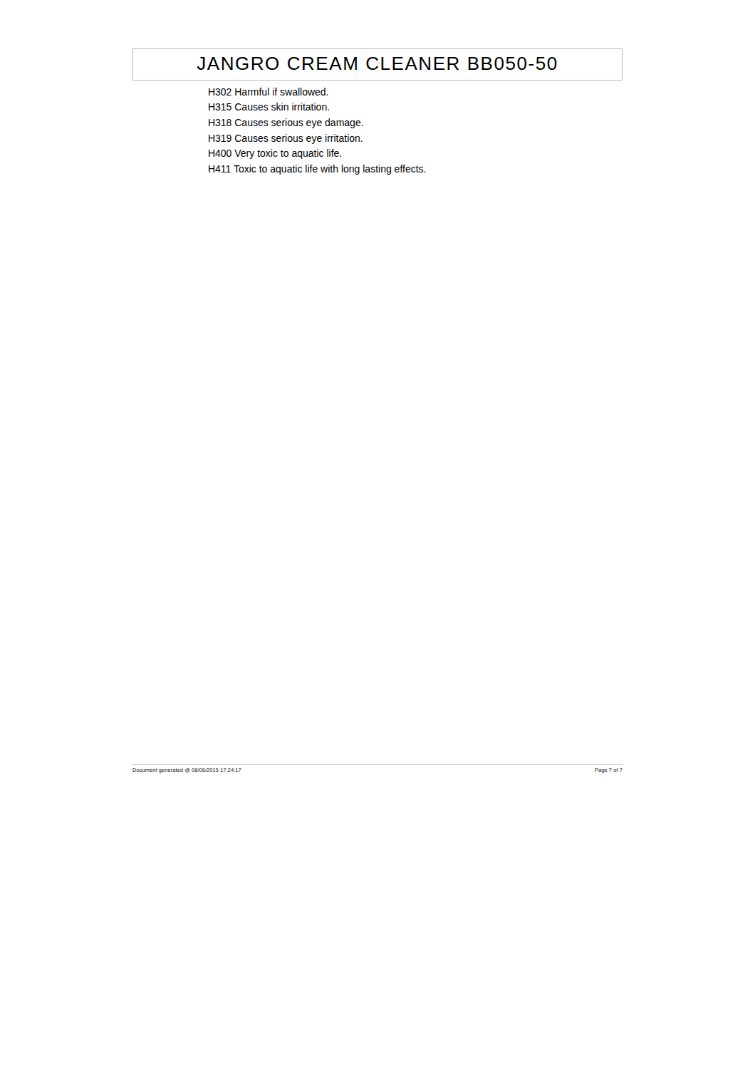JANGRO CREAM CLEANER BB050-50
H302 Harmful if swallowed.
H315 Causes skin irritation.
H318 Causes serious eye damage.
H319 Causes serious eye irritation.
H400 Very toxic to aquatic life.
H411 Toxic to aquatic life with long lasting effects.
Document generated @ 08/06/2015 17:24:17 Page 7 of 7